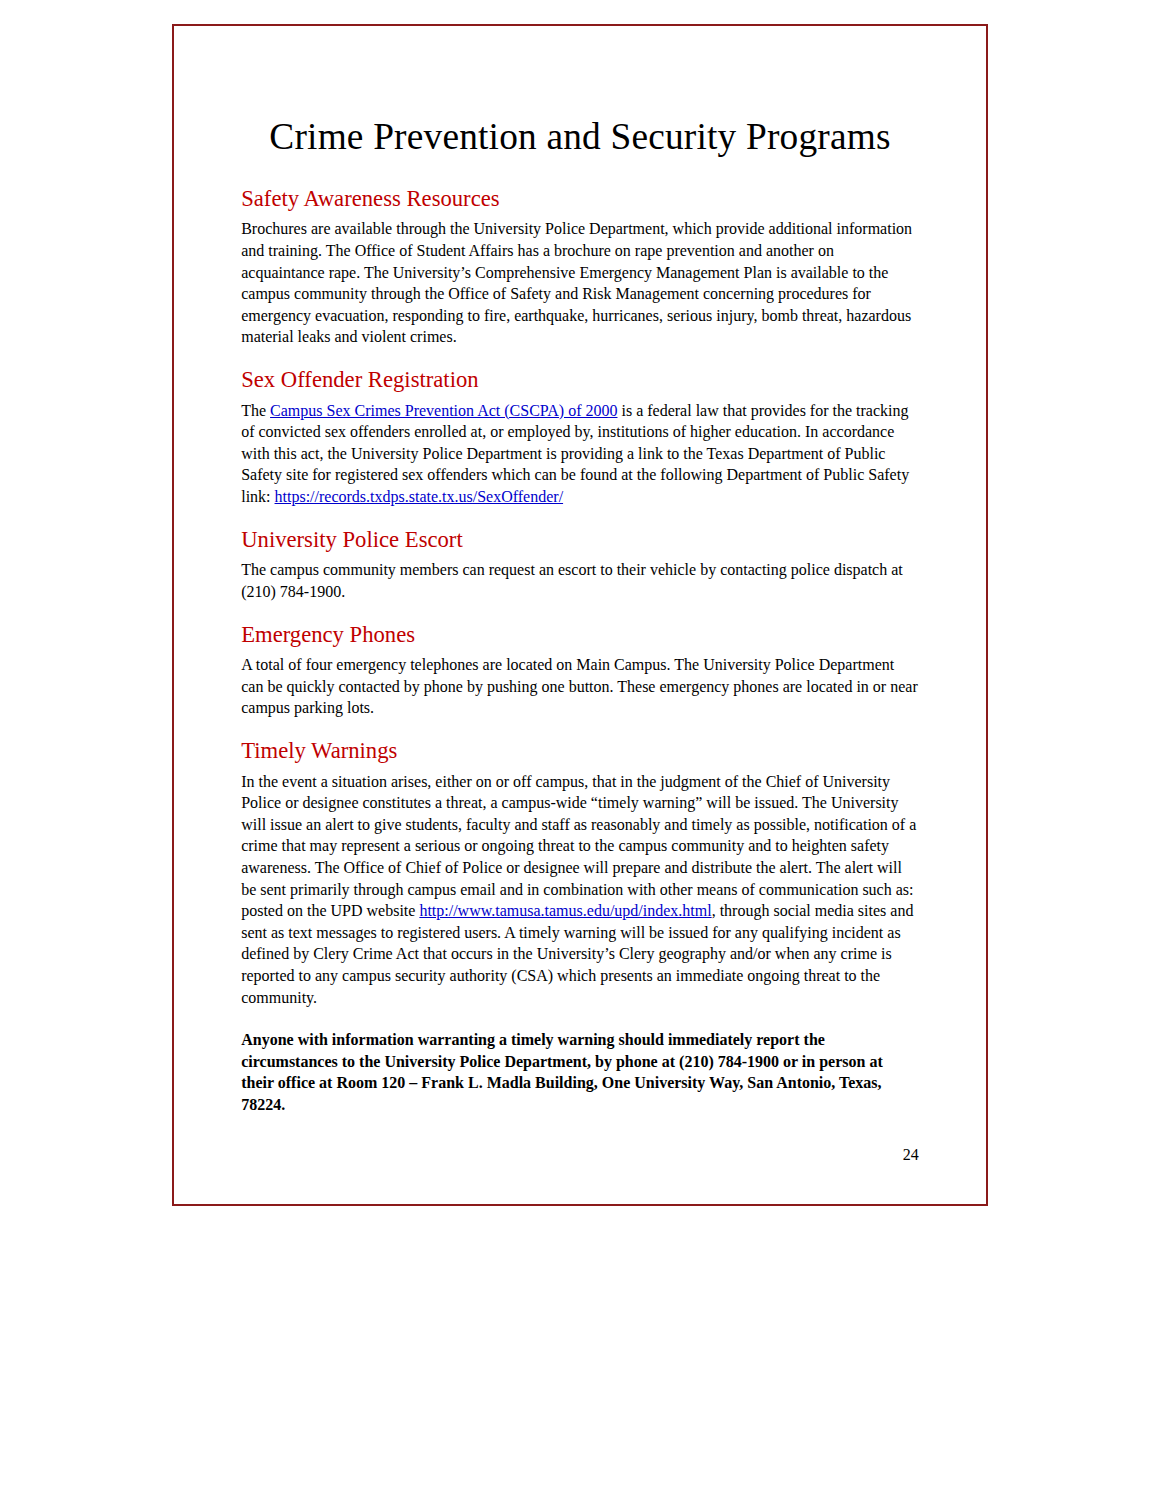Crime Prevention and Security Programs
Safety Awareness Resources
Brochures are available through the University Police Department, which provide additional information and training. The Office of Student Affairs has a brochure on rape prevention and another on acquaintance rape. The University’s Comprehensive Emergency Management Plan is available to the campus community through the Office of Safety and Risk Management concerning procedures for emergency evacuation, responding to fire, earthquake, hurricanes, serious injury, bomb threat, hazardous material leaks and violent crimes.
Sex Offender Registration
The Campus Sex Crimes Prevention Act (CSCPA) of 2000 is a federal law that provides for the tracking of convicted sex offenders enrolled at, or employed by, institutions of higher education. In accordance with this act, the University Police Department is providing a link to the Texas Department of Public Safety site for registered sex offenders which can be found at the following Department of Public Safety link: https://records.txdps.state.tx.us/SexOffender/
University Police Escort
The campus community members can request an escort to their vehicle by contacting police dispatch at (210) 784-1900.
Emergency Phones
A total of four emergency telephones are located on Main Campus. The University Police Department can be quickly contacted by phone by pushing one button. These emergency phones are located in or near campus parking lots.
Timely Warnings
In the event a situation arises, either on or off campus, that in the judgment of the Chief of University Police or designee constitutes a threat, a campus-wide “timely warning” will be issued. The University will issue an alert to give students, faculty and staff as reasonably and timely as possible, notification of a crime that may represent a serious or ongoing threat to the campus community and to heighten safety awareness. The Office of Chief of Police or designee will prepare and distribute the alert. The alert will be sent primarily through campus email and in combination with other means of communication such as: posted on the UPD website http://www.tamusa.tamus.edu/upd/index.html, through social media sites and sent as text messages to registered users. A timely warning will be issued for any qualifying incident as defined by Clery Crime Act that occurs in the University’s Clery geography and/or when any crime is reported to any campus security authority (CSA) which presents an immediate ongoing threat to the community.
Anyone with information warranting a timely warning should immediately report the circumstances to the University Police Department, by phone at (210) 784-1900 or in person at their office at Room 120 – Frank L. Madla Building, One University Way, San Antonio, Texas, 78224.
24